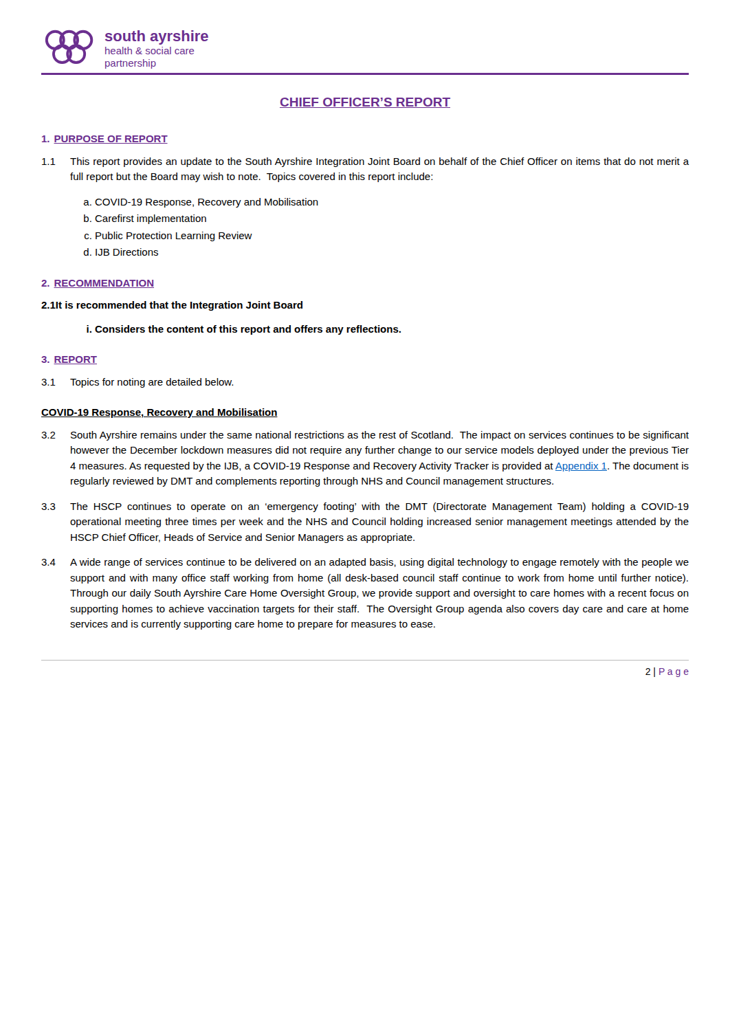south ayrshire
health & social care
partnership
CHIEF OFFICER’S REPORT
1. PURPOSE OF REPORT
1.1 This report provides an update to the South Ayrshire Integration Joint Board on behalf of the Chief Officer on items that do not merit a full report but the Board may wish to note. Topics covered in this report include:
COVID-19 Response, Recovery and Mobilisation
Carefirst implementation
Public Protection Learning Review
IJB Directions
2. RECOMMENDATION
2.1 It is recommended that the Integration Joint Board
Considers the content of this report and offers any reflections.
3. REPORT
3.1 Topics for noting are detailed below.
COVID-19 Response, Recovery and Mobilisation
3.2 South Ayrshire remains under the same national restrictions as the rest of Scotland. The impact on services continues to be significant however the December lockdown measures did not require any further change to our service models deployed under the previous Tier 4 measures. As requested by the IJB, a COVID-19 Response and Recovery Activity Tracker is provided at Appendix 1. The document is regularly reviewed by DMT and complements reporting through NHS and Council management structures.
3.3 The HSCP continues to operate on an ‘emergency footing’ with the DMT (Directorate Management Team) holding a COVID-19 operational meeting three times per week and the NHS and Council holding increased senior management meetings attended by the HSCP Chief Officer, Heads of Service and Senior Managers as appropriate.
3.4 A wide range of services continue to be delivered on an adapted basis, using digital technology to engage remotely with the people we support and with many office staff working from home (all desk-based council staff continue to work from home until further notice). Through our daily South Ayrshire Care Home Oversight Group, we provide support and oversight to care homes with a recent focus on supporting homes to achieve vaccination targets for their staff. The Oversight Group agenda also covers day care and care at home services and is currently supporting care home to prepare for measures to ease.
2 | P a g e